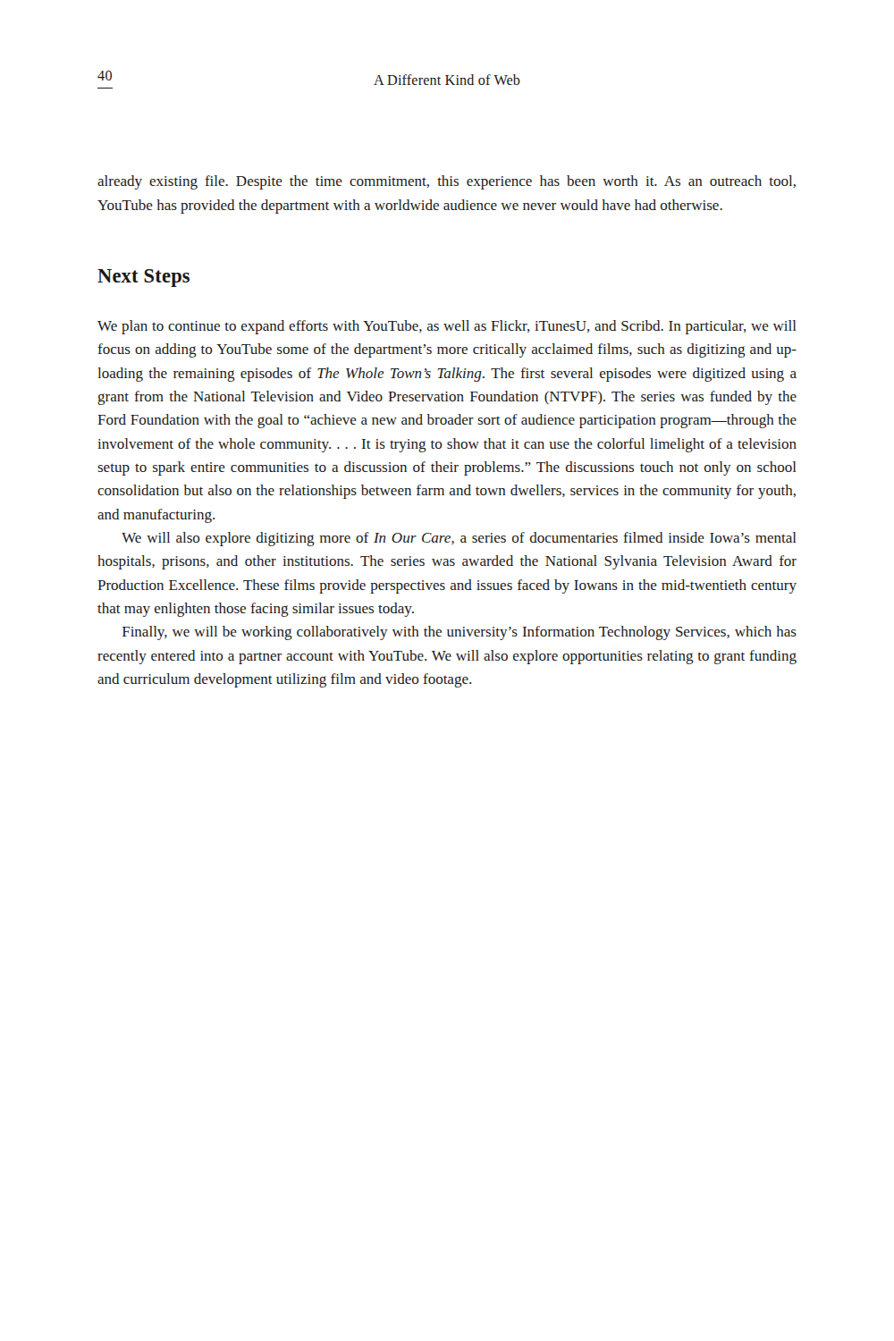40
A Different Kind of Web
already existing file. Despite the time commitment, this experience has been worth it. As an outreach tool, YouTube has provided the department with a worldwide audience we never would have had otherwise.
Next Steps
We plan to continue to expand efforts with YouTube, as well as Flickr, iTunesU, and Scribd. In particular, we will focus on adding to YouTube some of the department’s more critically acclaimed films, such as digitizing and uploading the remaining episodes of The Whole Town’s Talking. The first several episodes were digitized using a grant from the National Television and Video Preservation Foundation (NTVPF). The series was funded by the Ford Foundation with the goal to “achieve a new and broader sort of audience participation program—through the involvement of the whole community. . . . It is trying to show that it can use the colorful limelight of a television setup to spark entire communities to a discussion of their problems.” The discussions touch not only on school consolidation but also on the relationships between farm and town dwellers, services in the community for youth, and manufacturing.
We will also explore digitizing more of In Our Care, a series of documentaries filmed inside Iowa’s mental hospitals, prisons, and other institutions. The series was awarded the National Sylvania Television Award for Production Excellence. These films provide perspectives and issues faced by Iowans in the mid-twentieth century that may enlighten those facing similar issues today.
Finally, we will be working collaboratively with the university’s Information Technology Services, which has recently entered into a partner account with YouTube. We will also explore opportunities relating to grant funding and curriculum development utilizing film and video footage.